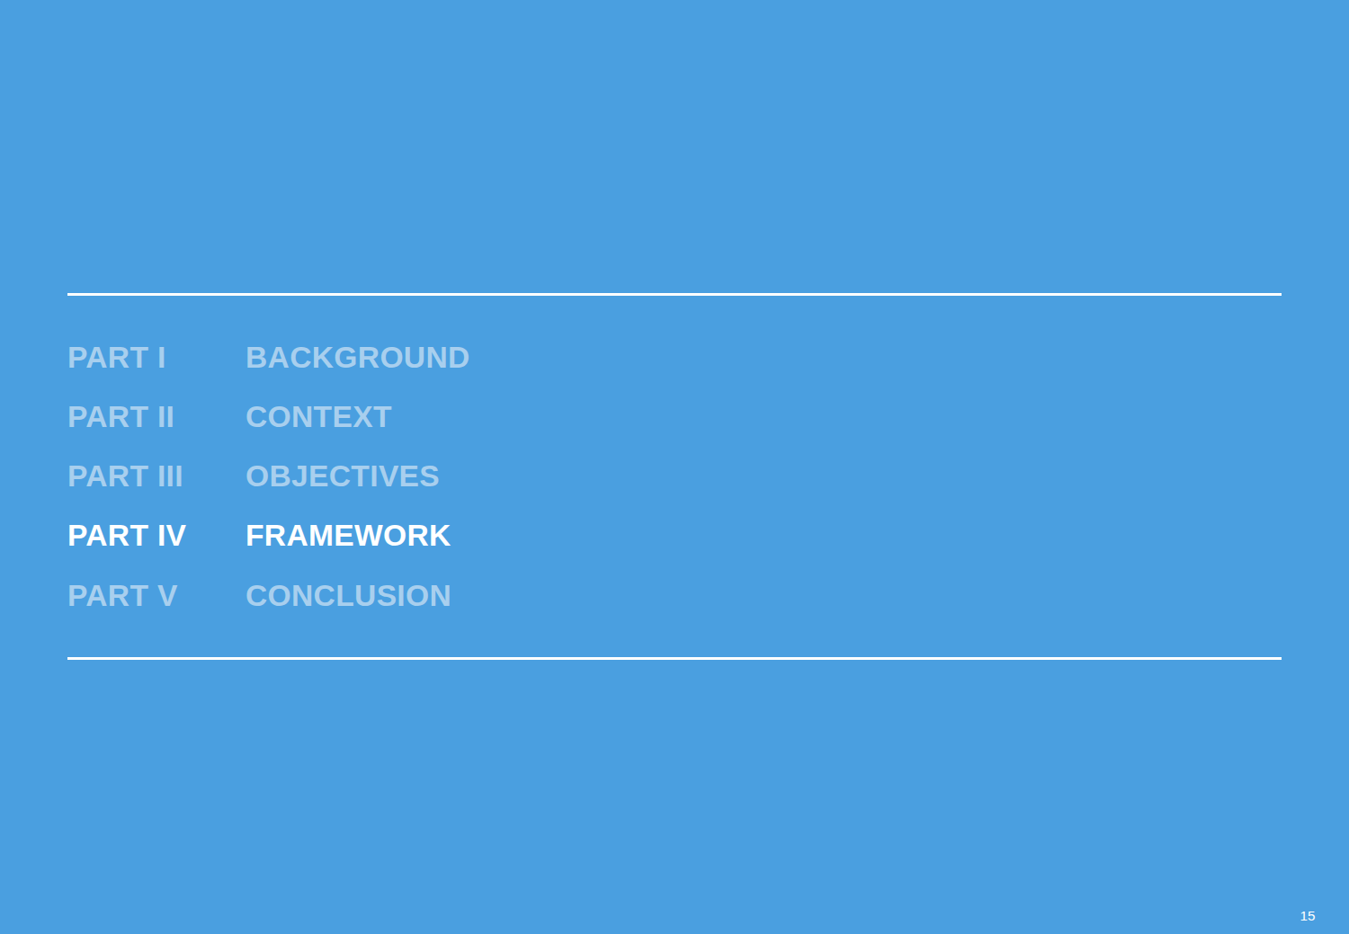| PART I | BACKGROUND |
| PART II | CONTEXT |
| PART III | OBJECTIVES |
| PART IV | FRAMEWORK |
| PART V | CONCLUSION |
15